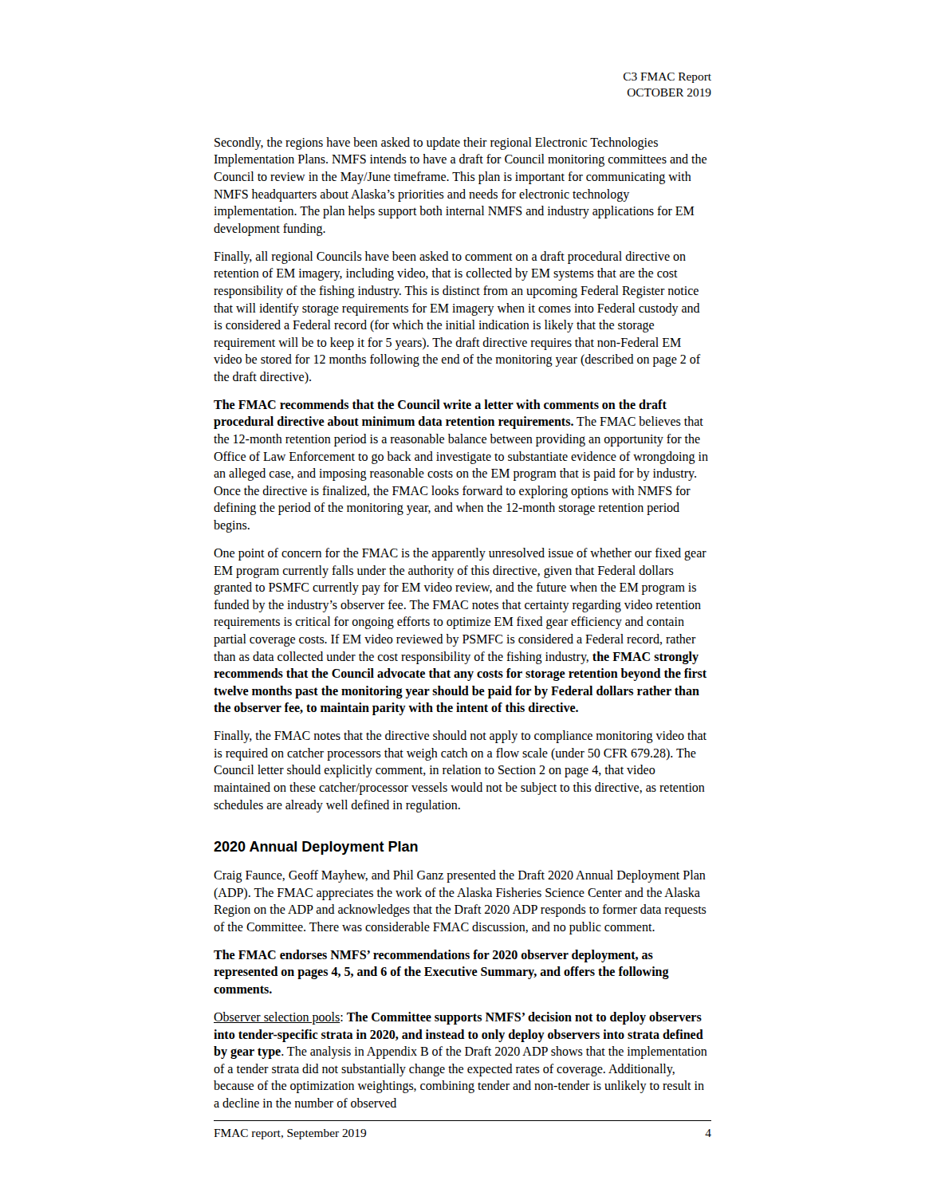C3 FMAC Report
OCTOBER 2019
Secondly, the regions have been asked to update their regional Electronic Technologies Implementation Plans. NMFS intends to have a draft for Council monitoring committees and the Council to review in the May/June timeframe. This plan is important for communicating with NMFS headquarters about Alaska’s priorities and needs for electronic technology implementation. The plan helps support both internal NMFS and industry applications for EM development funding.
Finally, all regional Councils have been asked to comment on a draft procedural directive on retention of EM imagery, including video, that is collected by EM systems that are the cost responsibility of the fishing industry. This is distinct from an upcoming Federal Register notice that will identify storage requirements for EM imagery when it comes into Federal custody and is considered a Federal record (for which the initial indication is likely that the storage requirement will be to keep it for 5 years). The draft directive requires that non-Federal EM video be stored for 12 months following the end of the monitoring year (described on page 2 of the draft directive).
The FMAC recommends that the Council write a letter with comments on the draft procedural directive about minimum data retention requirements. The FMAC believes that the 12-month retention period is a reasonable balance between providing an opportunity for the Office of Law Enforcement to go back and investigate to substantiate evidence of wrongdoing in an alleged case, and imposing reasonable costs on the EM program that is paid for by industry. Once the directive is finalized, the FMAC looks forward to exploring options with NMFS for defining the period of the monitoring year, and when the 12-month storage retention period begins.
One point of concern for the FMAC is the apparently unresolved issue of whether our fixed gear EM program currently falls under the authority of this directive, given that Federal dollars granted to PSMFC currently pay for EM video review, and the future when the EM program is funded by the industry’s observer fee. The FMAC notes that certainty regarding video retention requirements is critical for ongoing efforts to optimize EM fixed gear efficiency and contain partial coverage costs. If EM video reviewed by PSMFC is considered a Federal record, rather than as data collected under the cost responsibility of the fishing industry, the FMAC strongly recommends that the Council advocate that any costs for storage retention beyond the first twelve months past the monitoring year should be paid for by Federal dollars rather than the observer fee, to maintain parity with the intent of this directive.
Finally, the FMAC notes that the directive should not apply to compliance monitoring video that is required on catcher processors that weigh catch on a flow scale (under 50 CFR 679.28). The Council letter should explicitly comment, in relation to Section 2 on page 4, that video maintained on these catcher/processor vessels would not be subject to this directive, as retention schedules are already well defined in regulation.
2020 Annual Deployment Plan
Craig Faunce, Geoff Mayhew, and Phil Ganz presented the Draft 2020 Annual Deployment Plan (ADP). The FMAC appreciates the work of the Alaska Fisheries Science Center and the Alaska Region on the ADP and acknowledges that the Draft 2020 ADP responds to former data requests of the Committee. There was considerable FMAC discussion, and no public comment.
The FMAC endorses NMFS’ recommendations for 2020 observer deployment, as represented on pages 4, 5, and 6 of the Executive Summary, and offers the following comments.
Observer selection pools: The Committee supports NMFS’ decision not to deploy observers into tender-specific strata in 2020, and instead to only deploy observers into strata defined by gear type. The analysis in Appendix B of the Draft 2020 ADP shows that the implementation of a tender strata did not substantially change the expected rates of coverage. Additionally, because of the optimization weightings, combining tender and non-tender is unlikely to result in a decline in the number of observed
FMAC report, September 2019 4